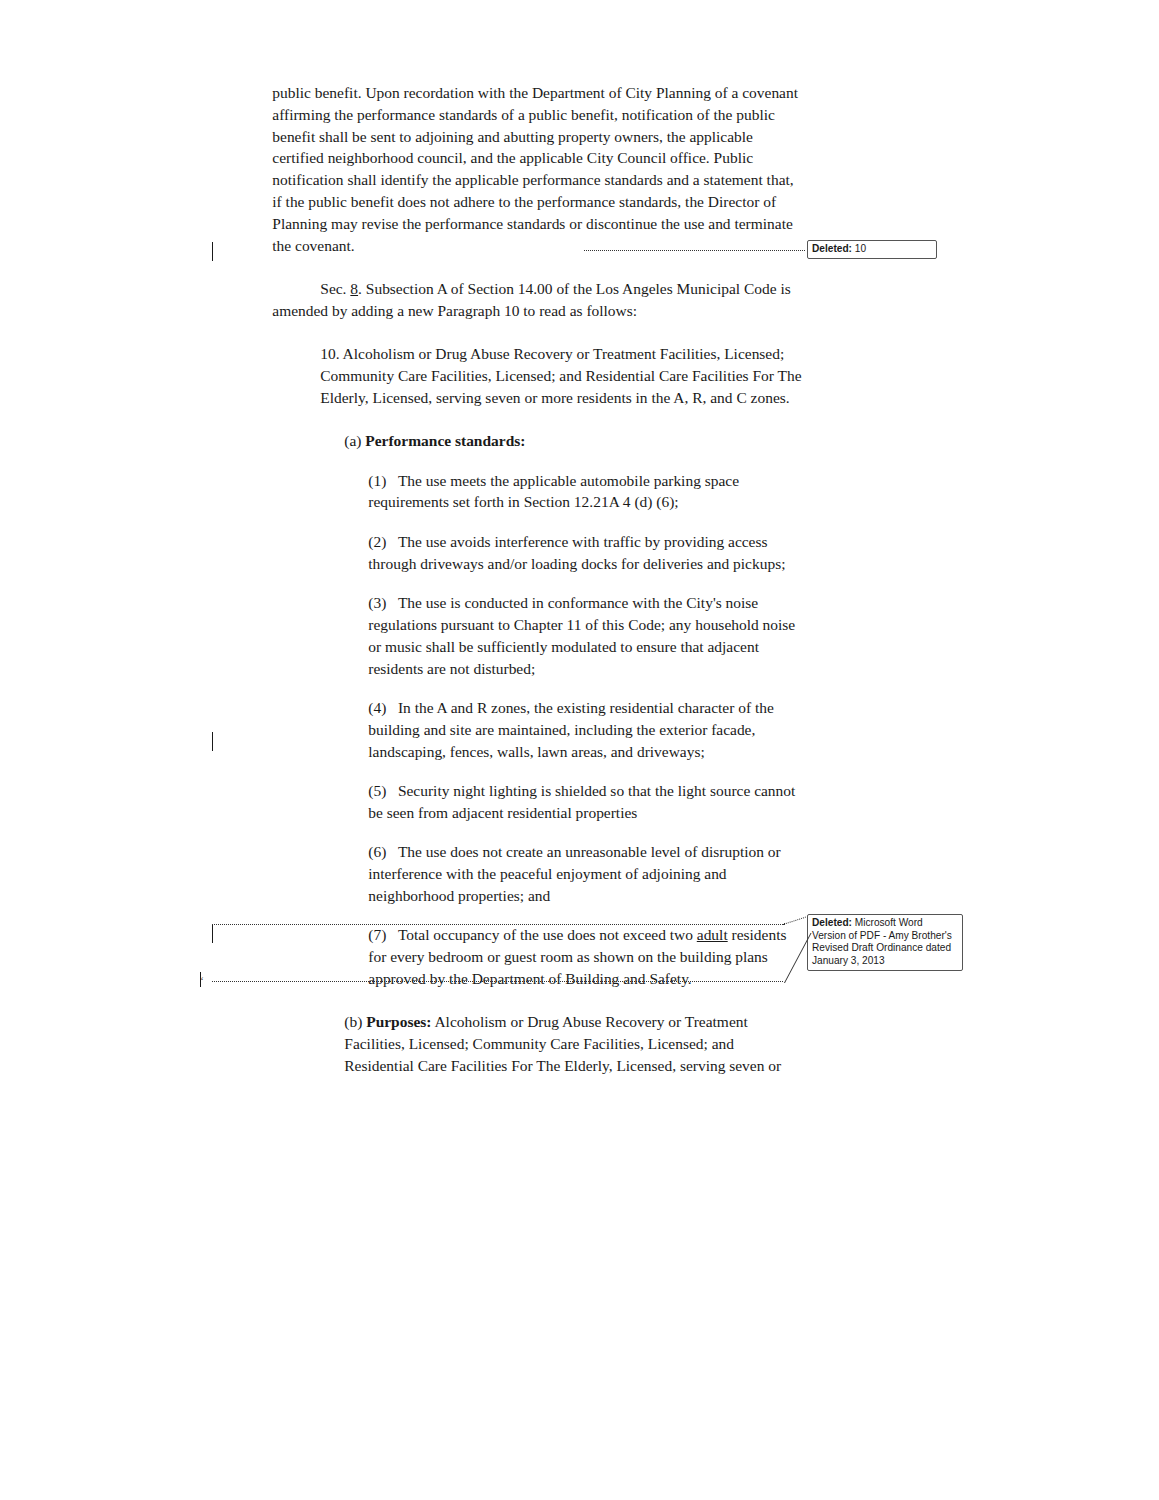public benefit. Upon recordation with the Department of City Planning of a covenant affirming the performance standards of a public benefit, notification of the public benefit shall be sent to adjoining and abutting property owners, the applicable certified neighborhood council, and the applicable City Council office. Public notification shall identify the applicable performance standards and a statement that, if the public benefit does not adhere to the performance standards, the Director of Planning may revise the performance standards or discontinue the use and terminate the covenant.
Sec. 8. Subsection A of Section 14.00 of the Los Angeles Municipal Code is amended by adding a new Paragraph 10 to read as follows:
10. Alcoholism or Drug Abuse Recovery or Treatment Facilities, Licensed; Community Care Facilities, Licensed; and Residential Care Facilities For The Elderly, Licensed, serving seven or more residents in the A, R, and C zones.
(a) Performance standards:
(1) The use meets the applicable automobile parking space requirements set forth in Section 12.21A 4 (d) (6);
(2) The use avoids interference with traffic by providing access through driveways and/or loading docks for deliveries and pickups;
(3) The use is conducted in conformance with the City's noise regulations pursuant to Chapter 11 of this Code; any household noise or music shall be sufficiently modulated to ensure that adjacent residents are not disturbed;
(4) In the A and R zones, the existing residential character of the building and site are maintained, including the exterior facade, landscaping, fences, walls, lawn areas, and driveways;
(5) Security night lighting is shielded so that the light source cannot be seen from adjacent residential properties
(6) The use does not create an unreasonable level of disruption or interference with the peaceful enjoyment of adjoining and neighborhood properties; and
(7) Total occupancy of the use does not exceed two adult residents for every bedroom or guest room as shown on the building plans approved by the Department of Building and Safety.
(b) Purposes: Alcoholism or Drug Abuse Recovery or Treatment Facilities, Licensed; Community Care Facilities, Licensed; and Residential Care Facilities For The Elderly, Licensed, serving seven or
Deleted: 10
Deleted: Microsoft Word Version of PDF - Amy Brother's Revised Draft Ordinance dated January 3, 2013
‘